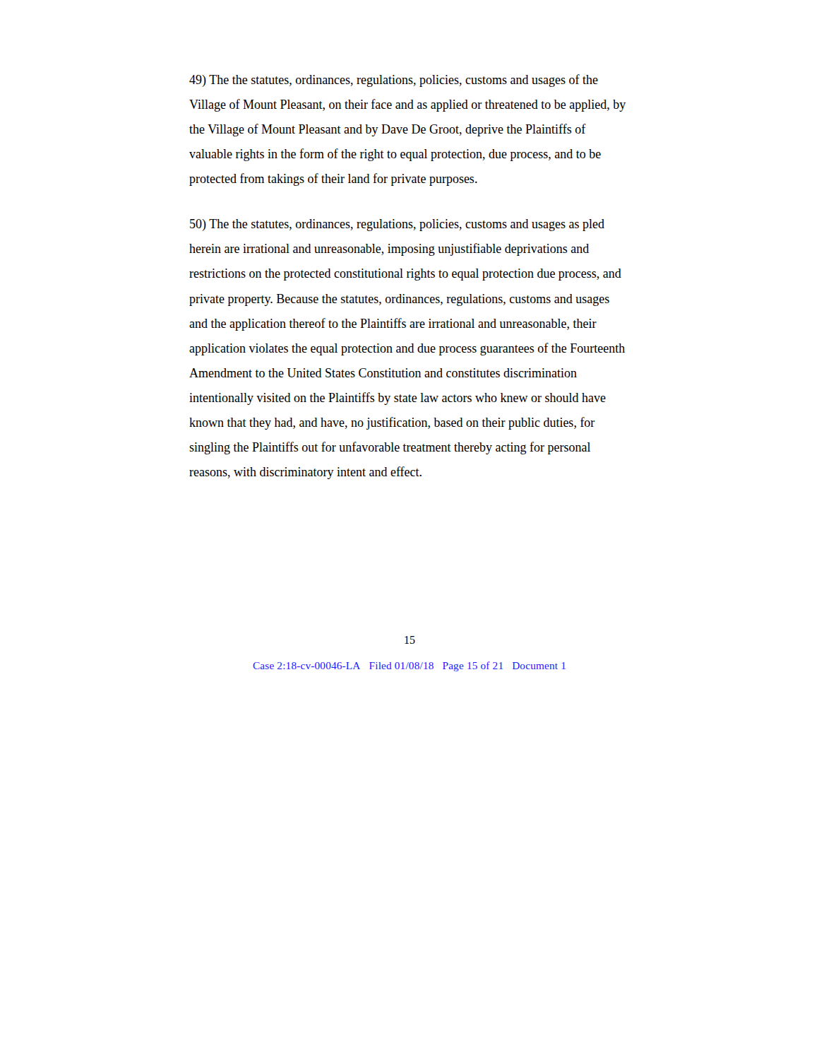49) The the statutes, ordinances, regulations, policies, customs and usages of the Village of Mount Pleasant, on their face and as applied or threatened to be applied, by the Village of Mount Pleasant and by Dave De Groot, deprive the Plaintiffs of valuable rights in the form of the right to equal protection, due process, and to be protected from takings of their land for private purposes.
50) The the statutes, ordinances, regulations, policies, customs and usages as pled herein are irrational and unreasonable, imposing unjustifiable deprivations and restrictions on the protected constitutional rights to equal protection due process, and private property. Because the statutes, ordinances, regulations, customs and usages and the application thereof to the Plaintiffs are irrational and unreasonable, their application violates the equal protection and due process guarantees of the Fourteenth Amendment to the United States Constitution and constitutes discrimination intentionally visited on the Plaintiffs by state law actors who knew or should have known that they had, and have, no justification, based on their public duties, for singling the Plaintiffs out for unfavorable treatment thereby acting for personal reasons, with discriminatory intent and effect.
15
Case 2:18-cv-00046-LA Filed 01/08/18 Page 15 of 21 Document 1